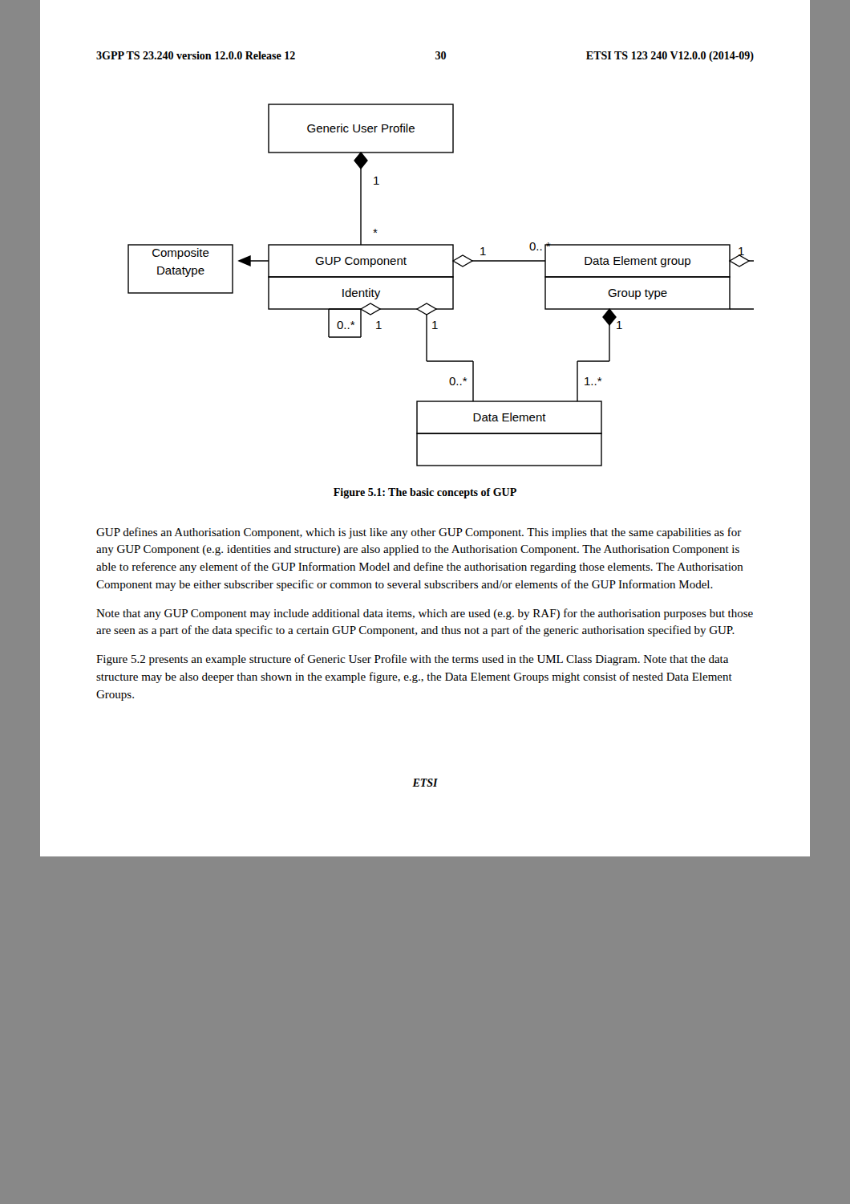3GPP TS 23.240 version 12.0.0 Release 12
30
ETSI TS 123 240 V12.0.0 (2014-09)
Generic User Profile GUP Component Identity Composite Datatype Data Element group Group type Data Element 1 * 1 0.. * 1 0..* 0..* 1 1 1 0..* 1..*
Figure 5.1: The basic concepts of GUP
GUP defines an Authorisation Component, which is just like any other GUP Component. This implies that the same capabilities as for any GUP Component (e.g. identities and structure) are also applied to the Authorisation Component. The Authorisation Component is able to reference any element of the GUP Information Model and define the authorisation regarding those elements. The Authorisation Component may be either subscriber specific or common to several subscribers and/or elements of the GUP Information Model.
Note that any GUP Component may include additional data items, which are used (e.g. by RAF) for the authorisation purposes but those are seen as a part of the data specific to a certain GUP Component, and thus not a part of the generic authorisation specified by GUP.
Figure 5.2 presents an example structure of Generic User Profile with the terms used in the UML Class Diagram. Note that the data structure may be also deeper than shown in the example figure, e.g., the Data Element Groups might consist of nested Data Element Groups.
ETSI